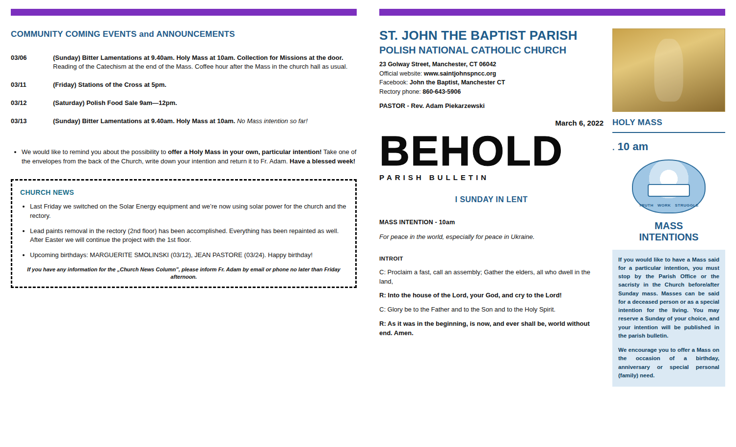COMMUNITY COMING EVENTS and ANNOUNCEMENTS
| 03/06 | (Sunday) Bitter Lamentations at 9.40am. Holy Mass at 10am. Collection for Missions at the door. Reading of the Catechism at the end of the Mass. Coffee hour after the Mass in the church hall as usual. |
| 03/11 | (Friday) Stations of the Cross at 5pm. |
| 03/12 | (Saturday) Polish Food Sale 9am—12pm. |
| 03/13 | (Sunday) Bitter Lamentations at 9.40am. Holy Mass at 10am. No Mass intention so far! |
We would like to remind you about the possibility to offer a Holy Mass in your own, particular intention! Take one of the envelopes from the back of the Church, write down your intention and return it to Fr. Adam. Have a blessed week!
CHURCH NEWS
Last Friday we switched on the Solar Energy equipment and we’re now using solar power for the church and the rectory.
Lead paints removal in the rectory (2nd floor) has been accomplished. Everything has been repainted as well. After Easter we will continue the project with the 1st floor.
Upcoming birthdays: MARGUERITE SMOLINSKI (03/12), JEAN PASTORE (03/24). Happy birthday!
If you have any information for the „Church News Column”, please inform Fr. Adam by email or phone no later than Friday afternoon.
ST. JOHN THE BAPTIST PARISH
POLISH NATIONAL CATHOLIC CHURCH
23 Golway Street, Manchester, CT 06042
Official website: www.saintjohnspncc.org
Facebook: John the Baptist, Manchester CT
Rectory phone: 860-643-5906
PASTOR - Rev. Adam Piekarzewski
March 6, 2022
BEHOLD
PARISH BULLETIN
I SUNDAY IN LENT
MASS INTENTION - 10am
For peace in the world, especially for peace in Ukraine.
INTROIT
C: Proclaim a fast, call an assembly; Gather the elders, all who dwell in the land,
R: Into the house of the Lord, your God, and cry to the Lord!
C: Glory be to the Father and to the Son and to the Holy Spirit.
R: As it was in the beginning, is now, and ever shall be, world without end. Amen.
HOLY MASS
. 10 am
TRUTH WORK STRUGGLE
MASS
INTENTIONS
If you would like to have a Mass said for a particular intention, you must stop by the Parish Office or the sacristy in the Church before/after Sunday mass. Masses can be said for a deceased person or as a special intention for the living. You may reserve a Sunday of your choice, and your intention will be published in the parish bulletin.
We encourage you to offer a Mass on the occasion of a birthday, anniversary or special personal (family) need.